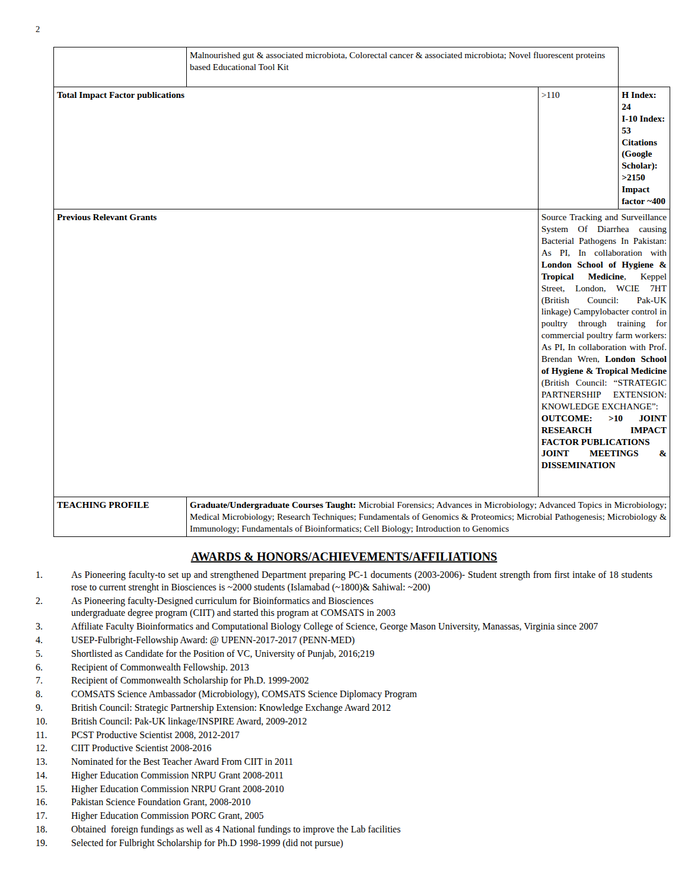2
| | Malnourished gut & associated microbiota, Colorectal cancer & associated microbiota; Novel fluorescent proteins based Educational Tool Kit |
| Total Impact Factor publications | >110 | H Index: 24 I-10 Index: 53 Citations (Google Scholar): >2150 Impact factor ~400 |
| Previous Relevant Grants | Source Tracking and Surveillance System Of Diarrhea causing Bacterial Pathogens In Pakistan: As PI, In collaboration with London School of Hygiene & Tropical Medicine , Keppel Street, London, WCIE 7HT (British Council: Pak-UK linkage) Campylobacter control in poultry through training for commercial poultry farm workers: As PI, In collaboration with Prof. Brendan Wren, London School of Hygiene & Tropical Medicine (British Council: “STRATEGIC PARTNERSHIP EXTENSION: KNOWLEDGE EXCHANGE”: OUTCOME: >10 JOINT RESEARCH IMPACT FACTOR PUBLICATIONS JOINT MEETINGS & DISSEMINATION |
| TEACHING PROFILE | Graduate/Undergraduate Courses Taught: Microbial Forensics; Advances in Microbiology; Advanced Topics in Microbiology; Medical Microbiology; Research Techniques; Fundamentals of Genomics & Proteomics; Microbial Pathogenesis; Microbiology & Immunology; Fundamentals of Bioinformatics; Cell Biology; Introduction to Genomics |
AWARDS & HONORS/ACHIEVEMENTS/AFFILIATIONS
1. As Pioneering faculty-to set up and strengthened Department preparing PC-1 documents (2003-2006)- Student strength from first intake of 18 students rose to current strenght in Biosciences is ~2000 students (Islamabad (~1800)& Sahiwal: ~200)
2. As Pioneering faculty-Designed curriculum for Bioinformatics and Biosciences
undergraduate degree program (CIIT) and started this program at COMSATS in 2003
3. Affiliate Faculty Bioinformatics and Computational Biology College of Science, George Mason University, Manassas, Virginia since 2007
4. USEP-Fulbright-Fellowship Award: @ UPENN-2017-2017 (PENN-MED)
5. Shortlisted as Candidate for the Position of VC, University of Punjab, 2016;219
6. Recipient of Commonwealth Fellowship. 2013
7. Recipient of Commonwealth Scholarship for Ph.D. 1999-2002
8. COMSATS Science Ambassador (Microbiology), COMSATS Science Diplomacy Program
9. British Council: Strategic Partnership Extension: Knowledge Exchange Award 2012
10. British Council: Pak-UK linkage/INSPIRE Award, 2009-2012
11. PCST Productive Scientist 2008, 2012-2017
12. CIIT Productive Scientist 2008-2016
13. Nominated for the Best Teacher Award From CIIT in 2011
14. Higher Education Commission NRPU Grant 2008-2011
15. Higher Education Commission NRPU Grant 2008-2010
16. Pakistan Science Foundation Grant, 2008-2010
17. Higher Education Commission PORC Grant, 2005
18. Obtained foreign fundings as well as 4 National fundings to improve the Lab facilities
19. Selected for Fulbright Scholarship for Ph.D 1998-1999 (did not pursue)